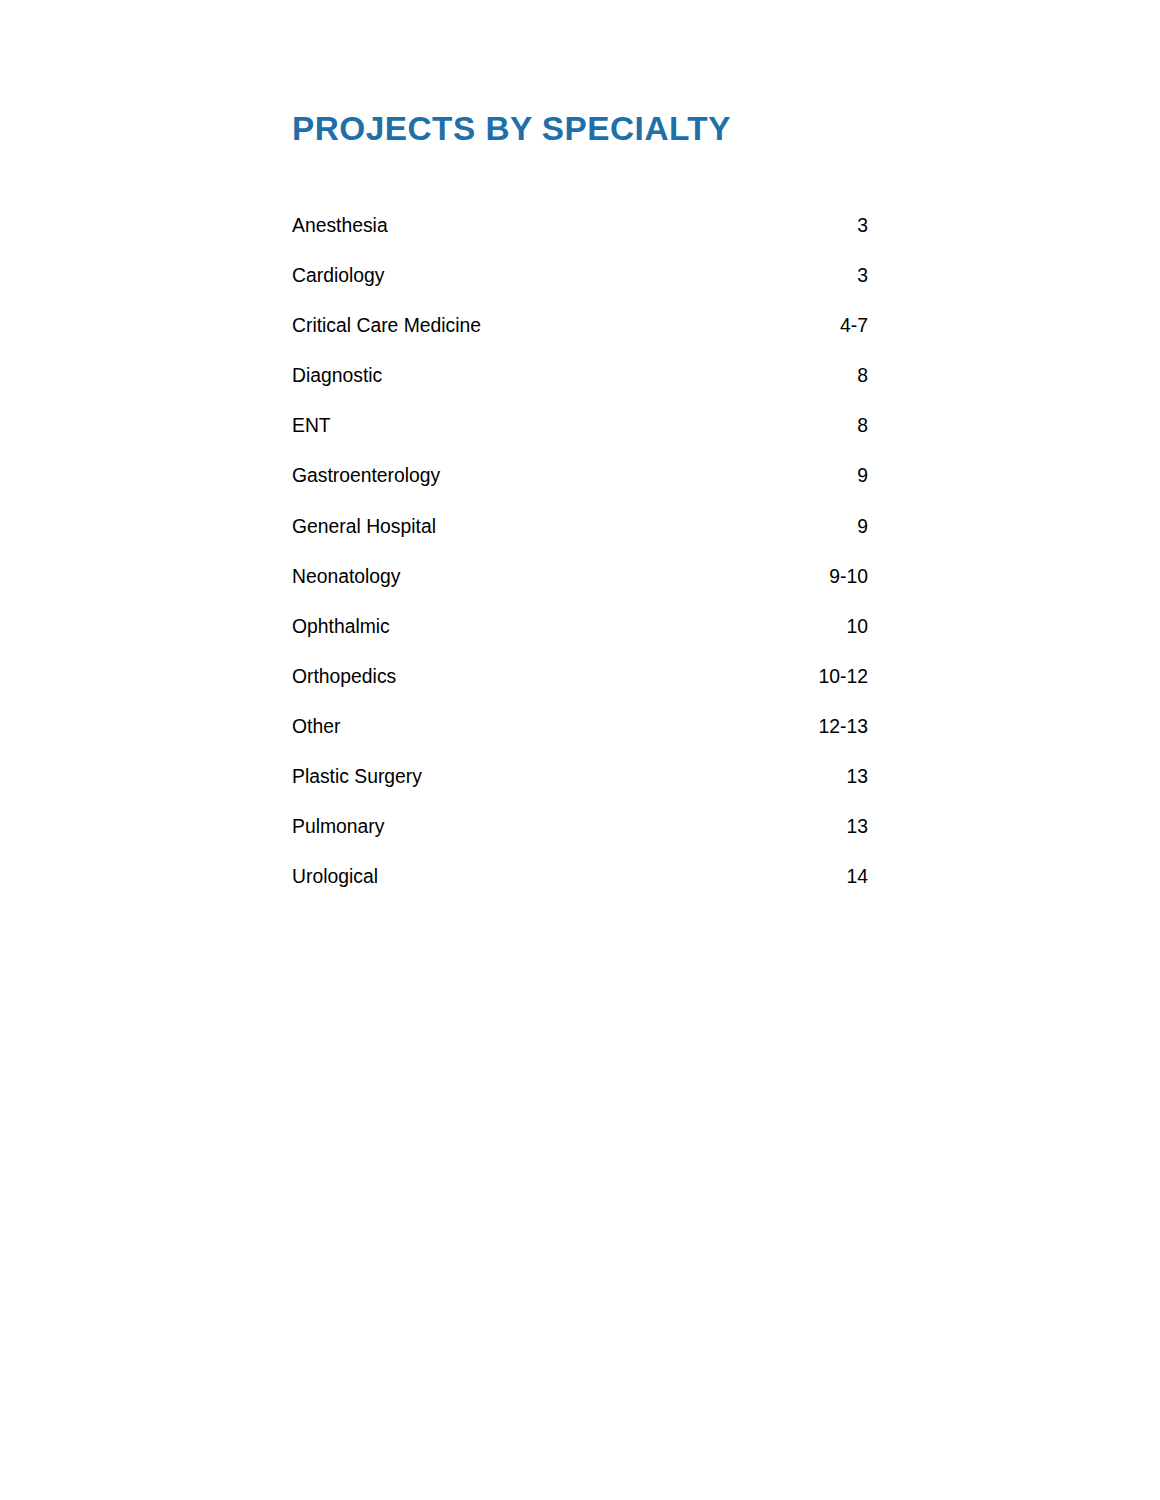PROJECTS BY SPECIALTY
| Anesthesia | 3 |
| Cardiology | 3 |
| Critical Care Medicine | 4-7 |
| Diagnostic | 8 |
| ENT | 8 |
| Gastroenterology | 9 |
| General Hospital | 9 |
| Neonatology | 9-10 |
| Ophthalmic | 10 |
| Orthopedics | 10-12 |
| Other | 12-13 |
| Plastic Surgery | 13 |
| Pulmonary | 13 |
| Urological | 14 |